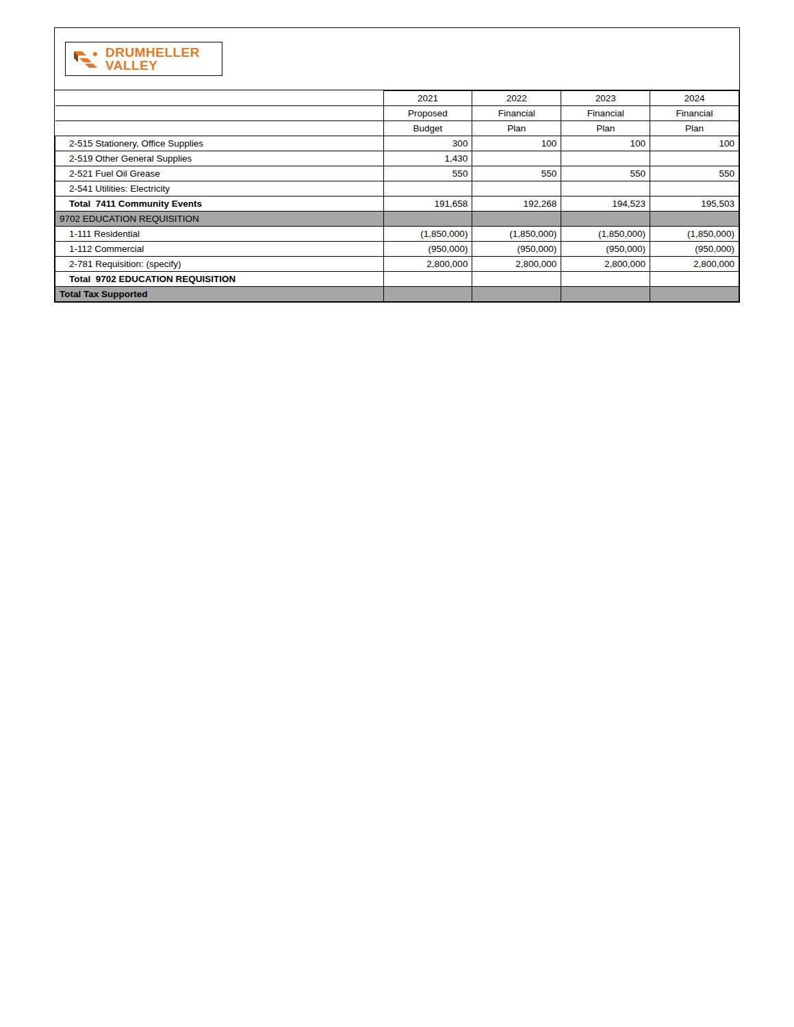DRUMHELLER
VALLEY
| | 2021 | 2022 | 2023 | 2024 |
| | Proposed | Financial | Financial | Financial |
| | Budget | Plan | Plan | Plan |
| 2-515 Stationery, Office Supplies | 300 | 100 | 100 | 100 |
| 2-519 Other General Supplies | 1,430 | | | |
| 2-521 Fuel Oil Grease | 550 | 550 | 550 | 550 |
| 2-541 Utilities: Electricity | | | | |
| Total 7411 Community Events | 191,658 | 192,268 | 194,523 | 195,503 |
| 9702 EDUCATION REQUISITION | | | | |
| 1-111 Residential | (1,850,000) | (1,850,000) | (1,850,000) | (1,850,000) |
| 1-112 Commercial | (950,000) | (950,000) | (950,000) | (950,000) |
| 2-781 Requisition: (specify) | 2,800,000 | 2,800,000 | 2,800,000 | 2,800,000 |
| Total 9702 EDUCATION REQUISITION | | | | |
| Total Tax Supported | | | | |